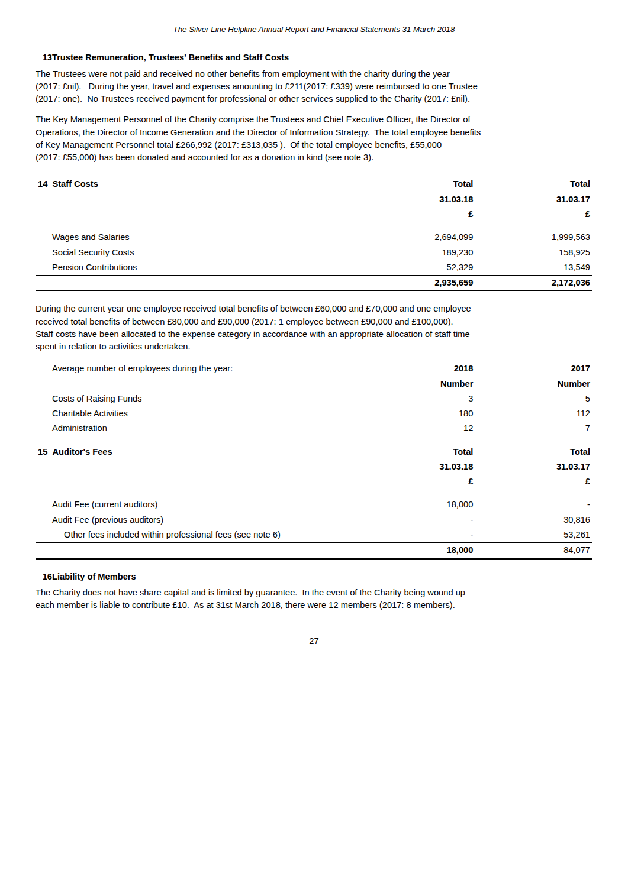The Silver Line Helpline Annual Report and Financial Statements 31 March 2018
13 Trustee Remuneration, Trustees' Benefits and Staff Costs
The Trustees were not paid and received no other benefits from employment with the charity during the year
(2017: £nil). During the year, travel and expenses amounting to £211(2017: £339) were reimbursed to one Trustee
(2017: one). No Trustees received payment for professional or other services supplied to the Charity (2017: £nil).
The Key Management Personnel of the Charity comprise the Trustees and Chief Executive Officer, the Director of
Operations, the Director of Income Generation and the Director of Information Strategy. The total employee benefits
of Key Management Personnel total £266,992 (2017: £313,035 ). Of the total employee benefits, £55,000
(2017: £55,000) has been donated and accounted for as a donation in kind (see note 3).
| 14 Staff Costs | Total | Total |
| | 31.03.18 | 31.03.17 |
| | £ | £ |
| Wages and Salaries | 2,694,099 | 1,999,563 |
| Social Security Costs | 189,230 | 158,925 |
| Pension Contributions | 52,329 | 13,549 |
| | 2,935,659 | 2,172,036 |
During the current year one employee received total benefits of between £60,000 and £70,000 and one employee
received total benefits of between £80,000 and £90,000 (2017: 1 employee between £90,000 and £100,000).
Staff costs have been allocated to the expense category in accordance with an appropriate allocation of staff time
spent in relation to activities undertaken.
| Average number of employees during the year: | 2018 | 2017 |
| | Number | Number |
| Costs of Raising Funds | 3 | 5 |
| Charitable Activities | 180 | 112 |
| Administration | 12 | 7 |
| 15 Auditor's Fees | Total | Total |
| | 31.03.18 | 31.03.17 |
| | £ | £ |
| Audit Fee (current auditors) | 18,000 | - |
| Audit Fee (previous auditors) | - | 30,816 |
| Other fees included within professional fees (see note 6) | - | 53,261 |
| | 18,000 | 84,077 |
16 Liability of Members
The Charity does not have share capital and is limited by guarantee. In the event of the Charity being wound up
each member is liable to contribute £10. As at 31st March 2018, there were 12 members (2017: 8 members).
27